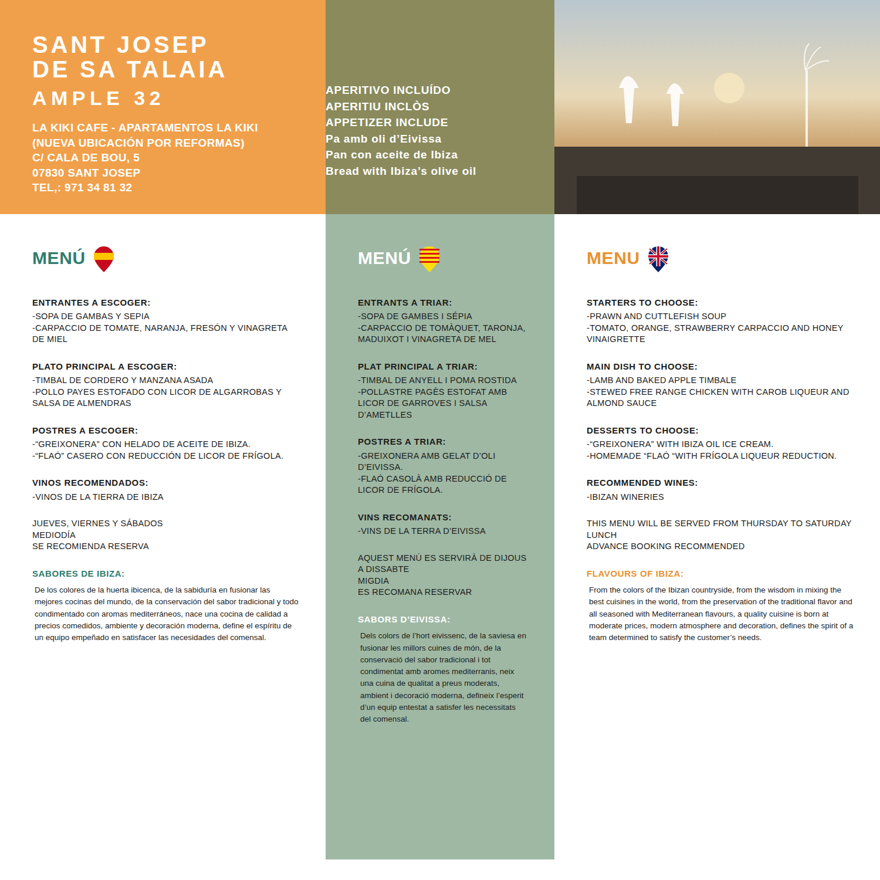SANT JOSEP
DE SA TALAIA
AMPLE 32
LA KIKI CAFE - APARTAMENTOS LA KIKI
(NUEVA UBICACIÓN POR REFORMAS)
C/ CALA DE BOU, 5
07830 SANT JOSEP
TEL,: 971 34 81 32
APERITIVO INCLUÍDO
APERITIU INCLÒS
APPETIZER INCLUDE
Pa amb oli d’Eivissa Pan con aceite de Ibiza Bread with Ibiza’s olive oil
MENÚ
ENTRANTES A ESCOGER:
SOPA DE GAMBAS Y SEPIA
CARPACCIO DE TOMATE, NARANJA, FRESÓN Y VINAGRETA DE MIEL
PLATO PRINCIPAL A ESCOGER:
TIMBAL DE CORDERO Y MANZANA ASADA
POLLO PAYES ESTOFADO CON LICOR DE ALGARROBAS Y SALSA DE ALMENDRAS
POSTRES A ESCOGER:
“GREIXONERA” CON HELADO DE ACEITE DE IBIZA.
“FLAÓ” CASERO CON REDUCCIÓN DE LICOR DE FRÍGOLA.
VINOS RECOMENDADOS:
VINOS DE LA TIERRA DE IBIZA
JUEVES, VIERNES Y SÁBADOS MEDIODÍA SE RECOMIENDA RESERVA
SABORES DE IBIZA:
De los colores de la huerta ibicenca, de la sabiduría en fusionar las mejores cocinas del mundo, de la conservación del sabor tradicional y todo condimentado con aromas mediterráneos, nace una cocina de calidad a precios comedidos, ambiente y decoración moderna, define el espíritu de un equipo empeñado en satisfacer las necesidades del comensal.
MENÚ
ENTRANTS A TRIAR:
SOPA DE GAMBES I SÉPIA
CARPACCIO DE TOMÀQUET, TARONJA, MADUIXOT I VINAGRETA DE MEL
PLAT PRINCIPAL A TRIAR:
TIMBAL DE ANYELL I POMA ROSTIDA
POLLASTRE PAGÈS ESTOFAT AMB LICOR DE GARROVES I SALSA D’AMETLLES
POSTRES A TRIAR:
GREIXONERA AMB GELAT D’OLI D’EIVISSA.
FLAÓ CASOLÀ AMB REDUCCIÓ DE LICOR DE FRÍGOLA.
VINS RECOMANATS:
VINS DE LA TERRA D’EIVISSA
AQUEST MENÚ ES SERVIRÀ DE DIJOUS A DISSABTE MIGDIA ES RECOMANA RESERVAR
SABORS D’EIVISSA:
Dels colors de l’hort eivissenc, de la saviesa en fusionar les millors cuines de món, de la conservació del sabor tradicional i tot condimentat amb aromes mediterranis, neix una cuina de qualitat a preus moderats, ambient i decoració moderna, defineix l’esperit d’un equip entestat a satisfer les necessitats del comensal.
MENU
STARTERS TO CHOOSE:
PRAWN AND CUTTLEFISH SOUP
TOMATO, ORANGE, STRAWBERRY CARPACCIO AND HONEY VINAIGRETTE
MAIN DISH TO CHOOSE:
LAMB AND BAKED APPLE TIMBALE
STEWED FREE RANGE CHICKEN WITH CAROB LIQUEUR AND ALMOND SAUCE
DESSERTS TO CHOOSE:
“GREIXONERA” WITH IBIZA OIL ICE CREAM.
HOMEMADE “FLAÓ “WITH FRÍGOLA LIQUEUR REDUCTION.
RECOMMENDED WINES:
IBIZAN WINERIES
THIS MENU WILL BE SERVED FROM THURSDAY TO SATURDAY LUNCH ADVANCE BOOKING RECOMMENDED
FLAVOURS OF IBIZA:
From the colors of the Ibizan countryside, from the wisdom in mixing the best cuisines in the world, from the preservation of the traditional flavor and all seasoned with Mediterranean flavours, a quality cuisine is born at moderate prices, modern atmosphere and decoration, defines the spirit of a team determined to satisfy the customer’s needs.